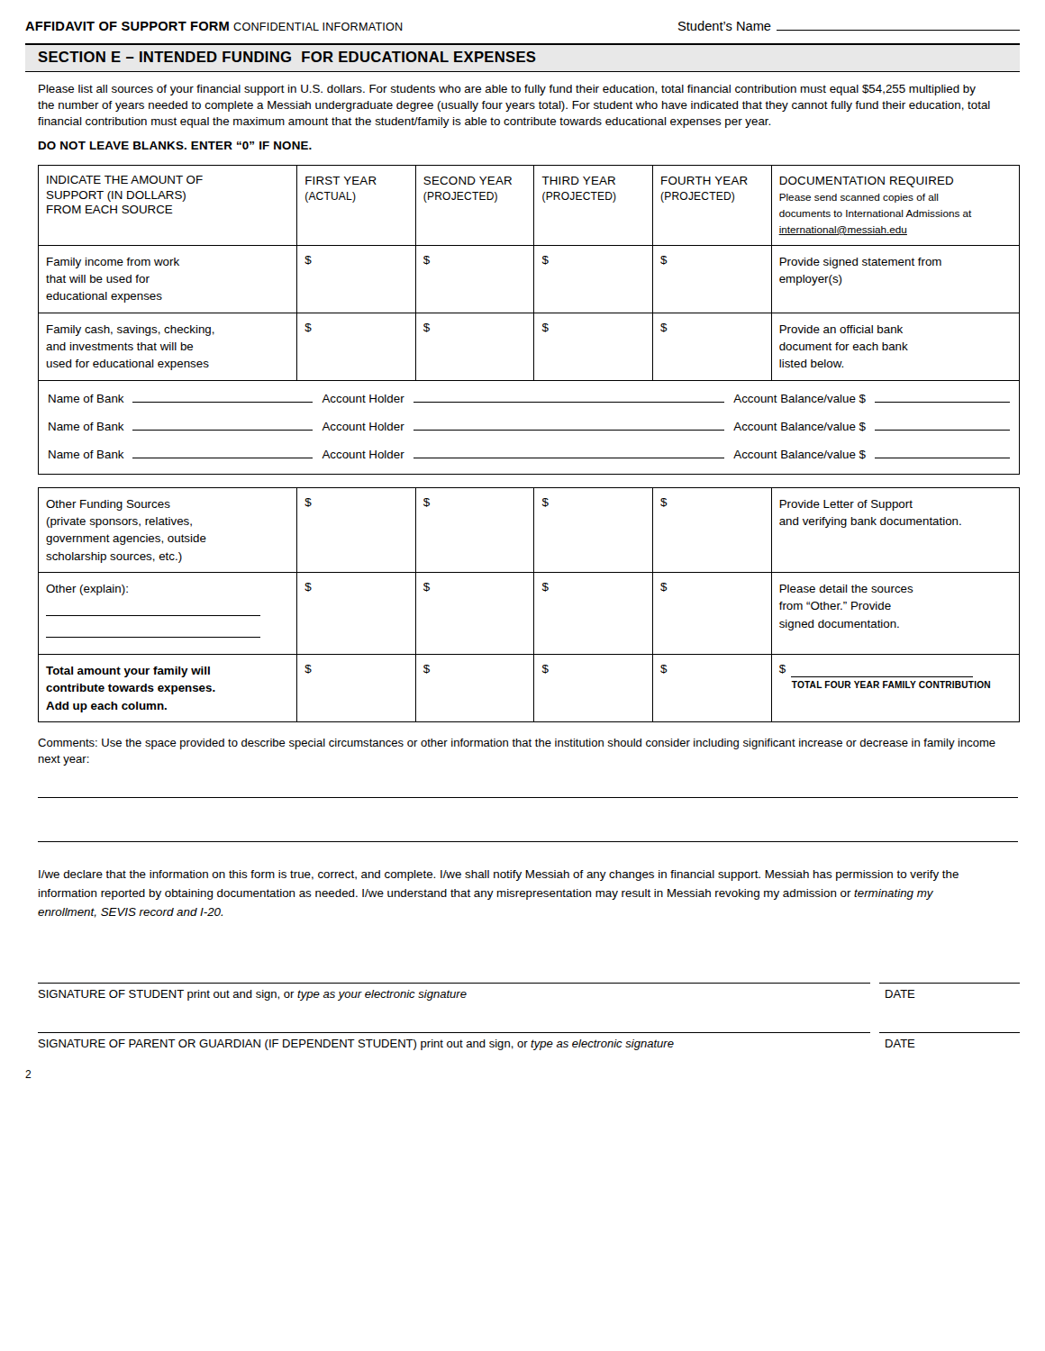AFFIDAVIT OF SUPPORT FORM CONFIDENTIAL INFORMATION
Student’s Name
SECTION E – INTENDED FUNDING FOR EDUCATIONAL EXPENSES
Please list all sources of your financial support in U.S. dollars. For students who are able to fully fund their education, total financial contribution must equal $54,255 multiplied by the number of years needed to complete a Messiah undergraduate degree (usually four years total). For student who have indicated that they cannot fully fund their education, total financial contribution must equal the maximum amount that the student/family is able to contribute towards educational expenses per year.
DO NOT LEAVE BLANKS. ENTER “0” IF NONE.
| INDICATE THE AMOUNT OF SUPPORT (IN DOLLARS) FROM EACH SOURCE | FIRST YEAR (ACTUAL) | SECOND YEAR (PROJECTED) | THIRD YEAR (PROJECTED) | FOURTH YEAR (PROJECTED) | DOCUMENTATION REQUIRED Please send scanned copies of all documents to International Admissions at international@messiah.edu |
| --- | --- | --- | --- | --- | --- |
| Family income from work that will be used for educational expenses | $ | $ | $ | $ | Provide signed statement from employer(s) |
| Family cash, savings, checking, and investments that will be used for educational expenses | $ | $ | $ | $ | Provide an official bank document for each bank listed below. |
Name of Bank Account Holder Account Balance/value $
Name of Bank Account Holder Account Balance/value $
Name of Bank Account Holder Account Balance/value $
| Other Funding Sources (private sponsors, relatives, government agencies, outside scholarship sources, etc.) | $ | $ | $ | $ | Provide Letter of Support and verifying bank documentation. |
| Other (explain): | $ | $ | $ | $ | Please detail the sources from “Other.” Provide signed documentation. |
| Total amount your family will contribute towards expenses. Add up each column. | $ | $ | $ | $ | $ TOTAL FOUR YEAR FAMILY CONTRIBUTION |
Comments: Use the space provided to describe special circumstances or other information that the institution should consider including significant increase or decrease in family income next year:
I/we declare that the information on this form is true, correct, and complete. I/we shall notify Messiah of any changes in financial support. Messiah has permission to verify the information reported by obtaining documentation as needed. I/we understand that any misrepresentation may result in Messiah revoking my admission or terminating my enrollment, SEVIS record and I-20.
SIGNATURE OF STUDENT print out and sign, or type as your electronic signature
DATE
SIGNATURE OF PARENT OR GUARDIAN (IF DEPENDENT STUDENT) print out and sign, or type as electronic signature
DATE
2